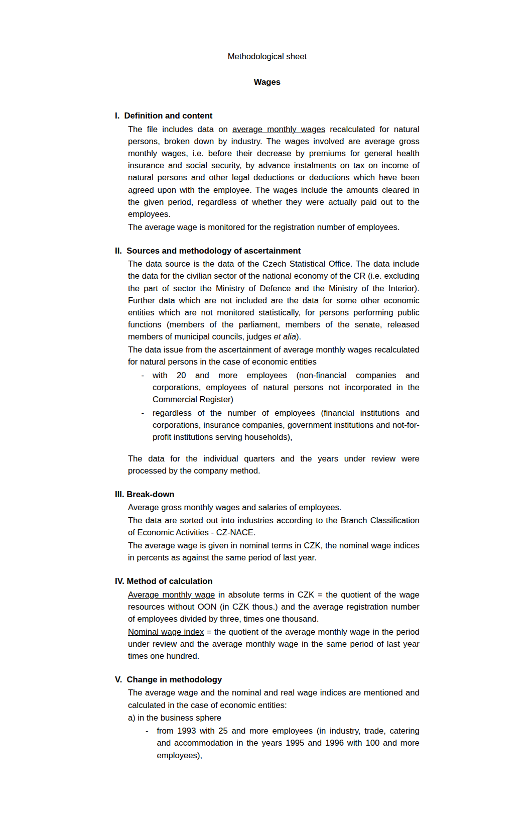Methodological sheet
Wages
I. Definition and content
The file includes data on average monthly wages recalculated for natural persons, broken down by industry. The wages involved are average gross monthly wages, i.e. before their decrease by premiums for general health insurance and social security, by advance instalments on tax on income of natural persons and other legal deductions or deductions which have been agreed upon with the employee. The wages include the amounts cleared in the given period, regardless of whether they were actually paid out to the employees.
The average wage is monitored for the registration number of employees.
II. Sources and methodology of ascertainment
The data source is the data of the Czech Statistical Office. The data include the data for the civilian sector of the national economy of the CR (i.e. excluding the part of sector the Ministry of Defence and the Ministry of the Interior). Further data which are not included are the data for some other economic entities which are not monitored statistically, for persons performing public functions (members of the parliament, members of the senate, released members of municipal councils, judges et alia).
The data issue from the ascertainment of average monthly wages recalculated for natural persons in the case of economic entities
with 20 and more employees (non-financial companies and corporations, employees of natural persons not incorporated in the Commercial Register)
regardless of the number of employees (financial institutions and corporations, insurance companies, government institutions and not-for-profit institutions serving households),
The data for the individual quarters and the years under review were processed by the company method.
III. Break-down
Average gross monthly wages and salaries of employees.
The data are sorted out into industries according to the Branch Classification of Economic Activities - CZ-NACE.
The average wage is given in nominal terms in CZK, the nominal wage indices in percents as against the same period of last year.
IV. Method of calculation
Average monthly wage in absolute terms in CZK = the quotient of the wage resources without OON (in CZK thous.) and the average registration number of employees divided by three, times one thousand.
Nominal wage index = the quotient of the average monthly wage in the period under review and the average monthly wage in the same period of last year times one hundred.
V. Change in methodology
The average wage and the nominal and real wage indices are mentioned and calculated in the case of economic entities:
a) in the business sphere
from 1993 with 25 and more employees (in industry, trade, catering and accommodation in the years 1995 and 1996 with 100 and more employees),